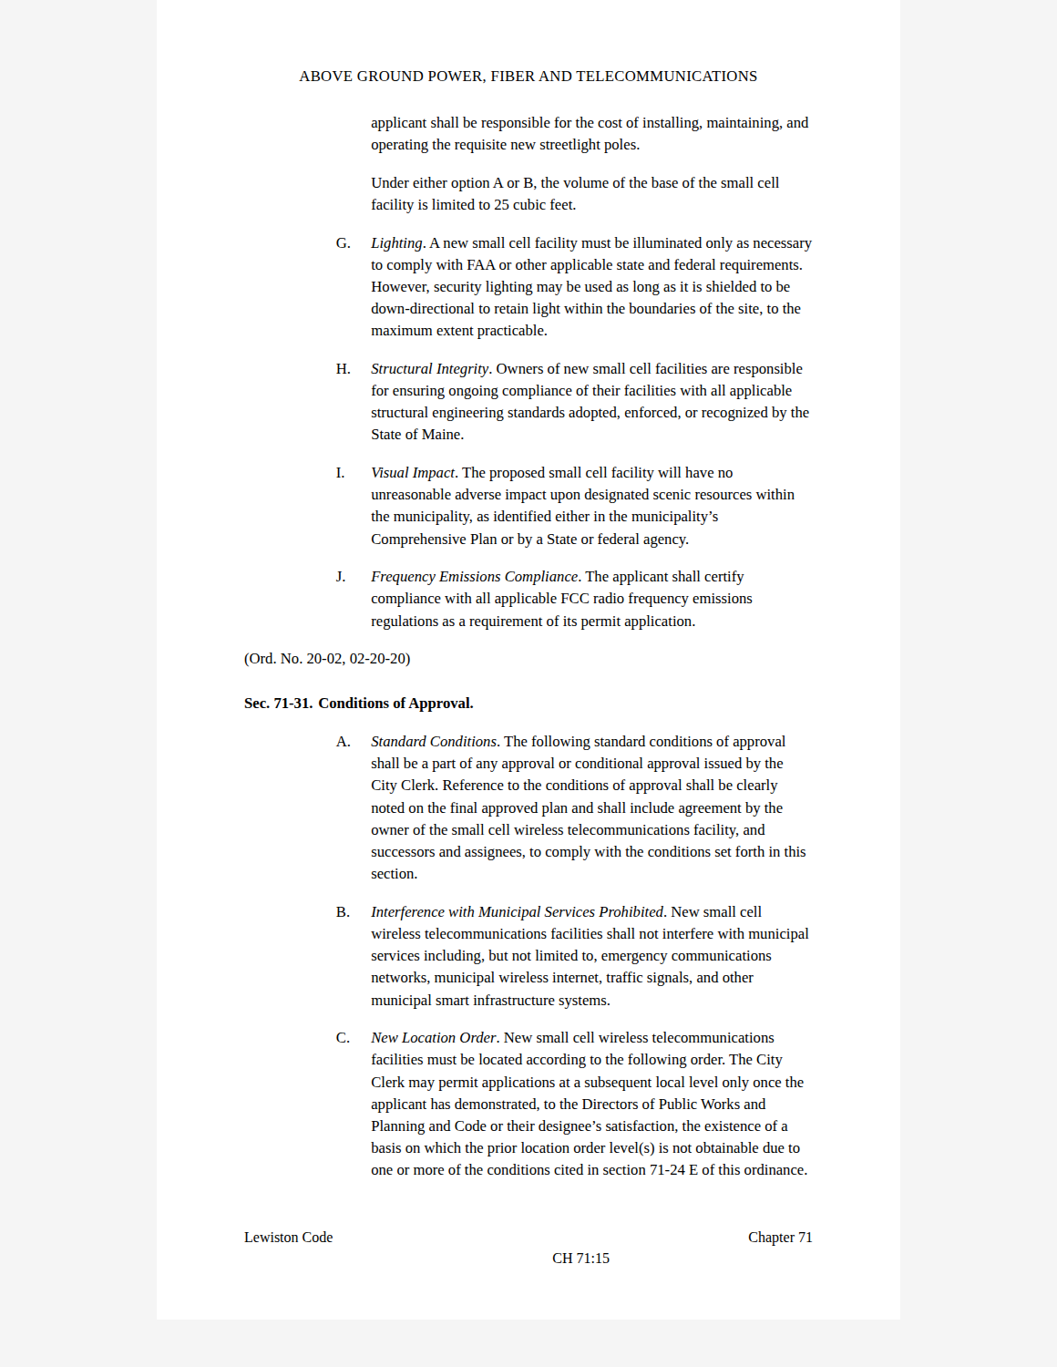ABOVE GROUND POWER, FIBER AND TELECOMMUNICATIONS
applicant shall be responsible for the cost of installing, maintaining, and operating the requisite new streetlight poles.
Under either option A or B, the volume of the base of the small cell facility is limited to 25 cubic feet.
G. Lighting. A new small cell facility must be illuminated only as necessary to comply with FAA or other applicable state and federal requirements. However, security lighting may be used as long as it is shielded to be down-directional to retain light within the boundaries of the site, to the maximum extent practicable.
H. Structural Integrity. Owners of new small cell facilities are responsible for ensuring ongoing compliance of their facilities with all applicable structural engineering standards adopted, enforced, or recognized by the State of Maine.
I. Visual Impact. The proposed small cell facility will have no unreasonable adverse impact upon designated scenic resources within the municipality, as identified either in the municipality’s Comprehensive Plan or by a State or federal agency.
J. Frequency Emissions Compliance. The applicant shall certify compliance with all applicable FCC radio frequency emissions regulations as a requirement of its permit application.
(Ord. No. 20-02, 02-20-20)
Sec. 71-31. Conditions of Approval.
A. Standard Conditions. The following standard conditions of approval shall be a part of any approval or conditional approval issued by the City Clerk. Reference to the conditions of approval shall be clearly noted on the final approved plan and shall include agreement by the owner of the small cell wireless telecommunications facility, and successors and assignees, to comply with the conditions set forth in this section.
B. Interference with Municipal Services Prohibited. New small cell wireless telecommunications facilities shall not interfere with municipal services including, but not limited to, emergency communications networks, municipal wireless internet, traffic signals, and other municipal smart infrastructure systems.
C. New Location Order. New small cell wireless telecommunications facilities must be located according to the following order. The City Clerk may permit applications at a subsequent local level only once the applicant has demonstrated, to the Directors of Public Works and Planning and Code or their designee’s satisfaction, the existence of a basis on which the prior location order level(s) is not obtainable due to one or more of the conditions cited in section 71-24 E of this ordinance.
Lewiston Code Chapter 71
CH 71:15